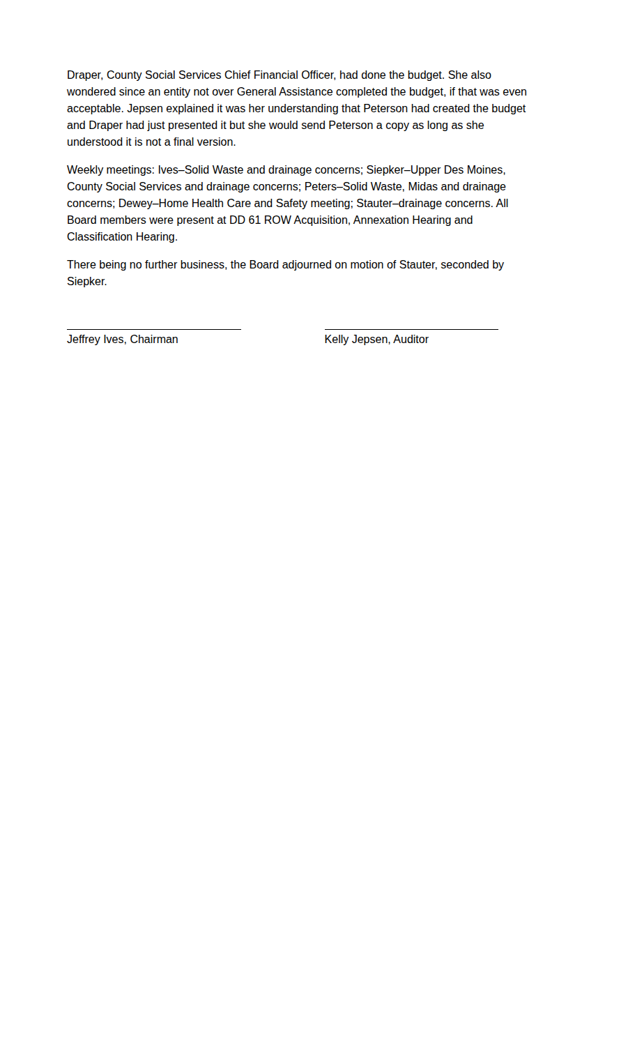Draper, County Social Services Chief Financial Officer, had done the budget. She also wondered since an entity not over General Assistance completed the budget, if that was even acceptable. Jepsen explained it was her understanding that Peterson had created the budget and Draper had just presented it but she would send Peterson a copy as long as she understood it is not a final version.
Weekly meetings: Ives–Solid Waste and drainage concerns; Siepker–Upper Des Moines, County Social Services and drainage concerns; Peters–Solid Waste, Midas and drainage concerns; Dewey–Home Health Care and Safety meeting; Stauter–drainage concerns. All Board members were present at DD 61 ROW Acquisition, Annexation Hearing and Classification Hearing.
There being no further business, the Board adjourned on motion of Stauter, seconded by Siepker.
| Jeffrey Ives, Chairman | Kelly Jepsen, Auditor |